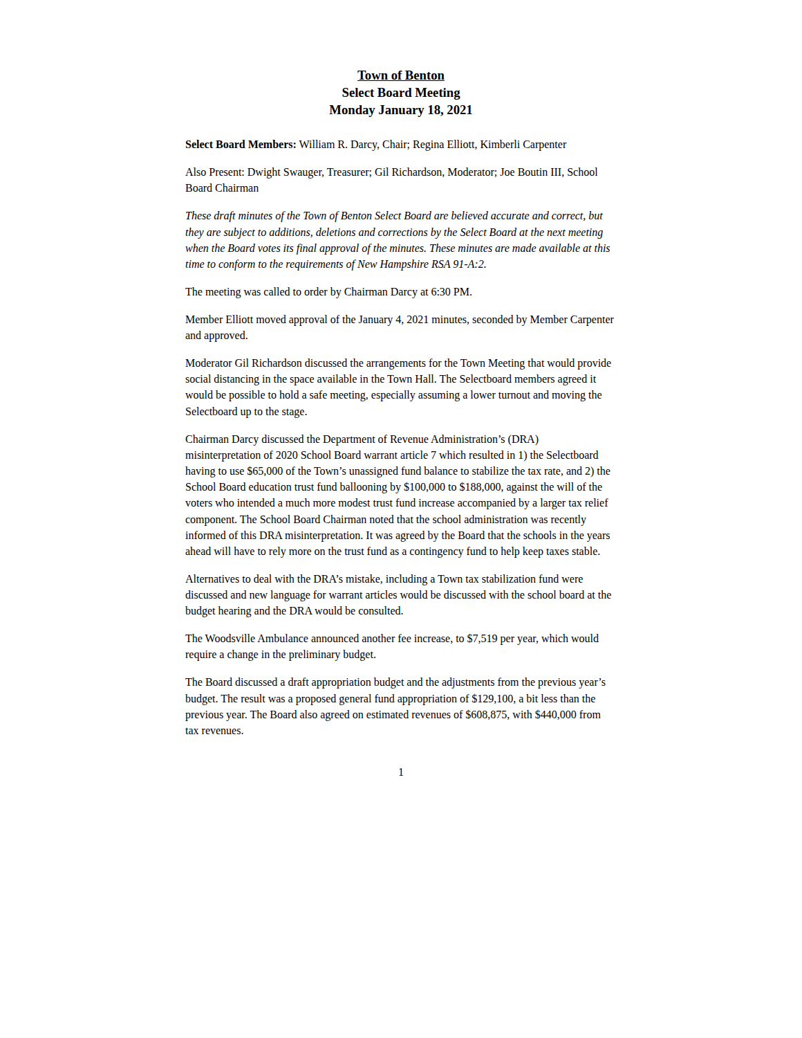Town of Benton
Select Board Meeting
Monday January 18, 2021
Select Board Members: William R. Darcy, Chair; Regina Elliott, Kimberli Carpenter
Also Present: Dwight Swauger, Treasurer; Gil Richardson, Moderator; Joe Boutin III, School Board Chairman
These draft minutes of the Town of Benton Select Board are believed accurate and correct, but they are subject to additions, deletions and corrections by the Select Board at the next meeting when the Board votes its final approval of the minutes. These minutes are made available at this time to conform to the requirements of New Hampshire RSA 91-A:2.
The meeting was called to order by Chairman Darcy at 6:30 PM.
Member Elliott moved approval of the January 4, 2021 minutes, seconded by Member Carpenter and approved.
Moderator Gil Richardson discussed the arrangements for the Town Meeting that would provide social distancing in the space available in the Town Hall. The Selectboard members agreed it would be possible to hold a safe meeting, especially assuming a lower turnout and moving the Selectboard up to the stage.
Chairman Darcy discussed the Department of Revenue Administration’s (DRA) misinterpretation of 2020 School Board warrant article 7 which resulted in 1) the Selectboard having to use $65,000 of the Town’s unassigned fund balance to stabilize the tax rate, and 2) the School Board education trust fund ballooning by $100,000 to $188,000, against the will of the voters who intended a much more modest trust fund increase accompanied by a larger tax relief component. The School Board Chairman noted that the school administration was recently informed of this DRA misinterpretation. It was agreed by the Board that the schools in the years ahead will have to rely more on the trust fund as a contingency fund to help keep taxes stable.
Alternatives to deal with the DRA’s mistake, including a Town tax stabilization fund were discussed and new language for warrant articles would be discussed with the school board at the budget hearing and the DRA would be consulted.
The Woodsville Ambulance announced another fee increase, to $7,519 per year, which would require a change in the preliminary budget.
The Board discussed a draft appropriation budget and the adjustments from the previous year’s budget. The result was a proposed general fund appropriation of $129,100, a bit less than the previous year. The Board also agreed on estimated revenues of $608,875, with $440,000 from tax revenues.
1